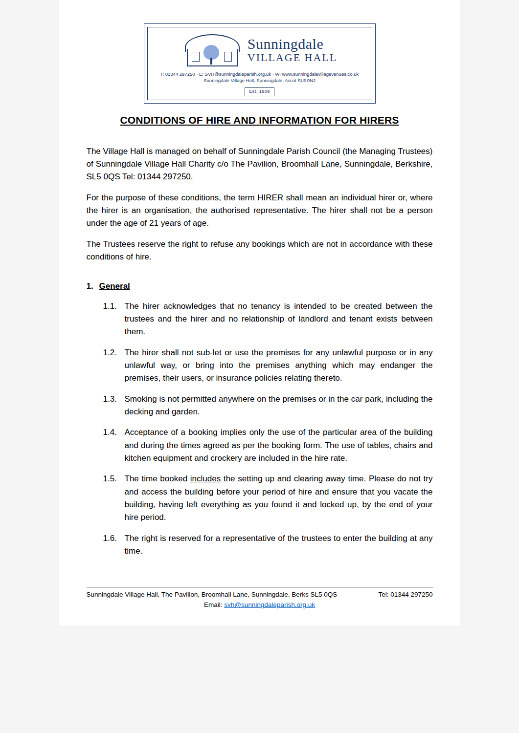Sunningdale
VILLAGE HALL
T: 01344 297250 · E: SVH@sunningdaleparish.org.uk · W: www.sunningdalevillagevenues.co.uk
Sunningdale Village Hall, Sunningdale, Ascot SL5 0NJ
Est. 1909
CONDITIONS OF HIRE AND INFORMATION FOR HIRERS
The Village Hall is managed on behalf of Sunningdale Parish Council (the Managing Trustees) of Sunningdale Village Hall Charity c/o The Pavilion, Broomhall Lane, Sunningdale, Berkshire, SL5 0QS Tel: 01344 297250.
For the purpose of these conditions, the term HIRER shall mean an individual hirer or, where the hirer is an organisation, the authorised representative. The hirer shall not be a person under the age of 21 years of age.
The Trustees reserve the right to refuse any bookings which are not in accordance with these conditions of hire.
1. General
1.1. The hirer acknowledges that no tenancy is intended to be created between the trustees and the hirer and no relationship of landlord and tenant exists between them.
1.2. The hirer shall not sub-let or use the premises for any unlawful purpose or in any unlawful way, or bring into the premises anything which may endanger the premises, their users, or insurance policies relating thereto.
1.3. Smoking is not permitted anywhere on the premises or in the car park, including the decking and garden.
1.4. Acceptance of a booking implies only the use of the particular area of the building and during the times agreed as per the booking form. The use of tables, chairs and kitchen equipment and crockery are included in the hire rate.
1.5. The time booked includes the setting up and clearing away time. Please do not try and access the building before your period of hire and ensure that you vacate the building, having left everything as you found it and locked up, by the end of your hire period.
1.6. The right is reserved for a representative of the trustees to enter the building at any time.
Sunningdale Village Hall, The Pavilion, Broomhall Lane, Sunningdale, Berks SL5 0QS Tel: 01344 297250
Email: svh@sunningdaleparish.org.uk